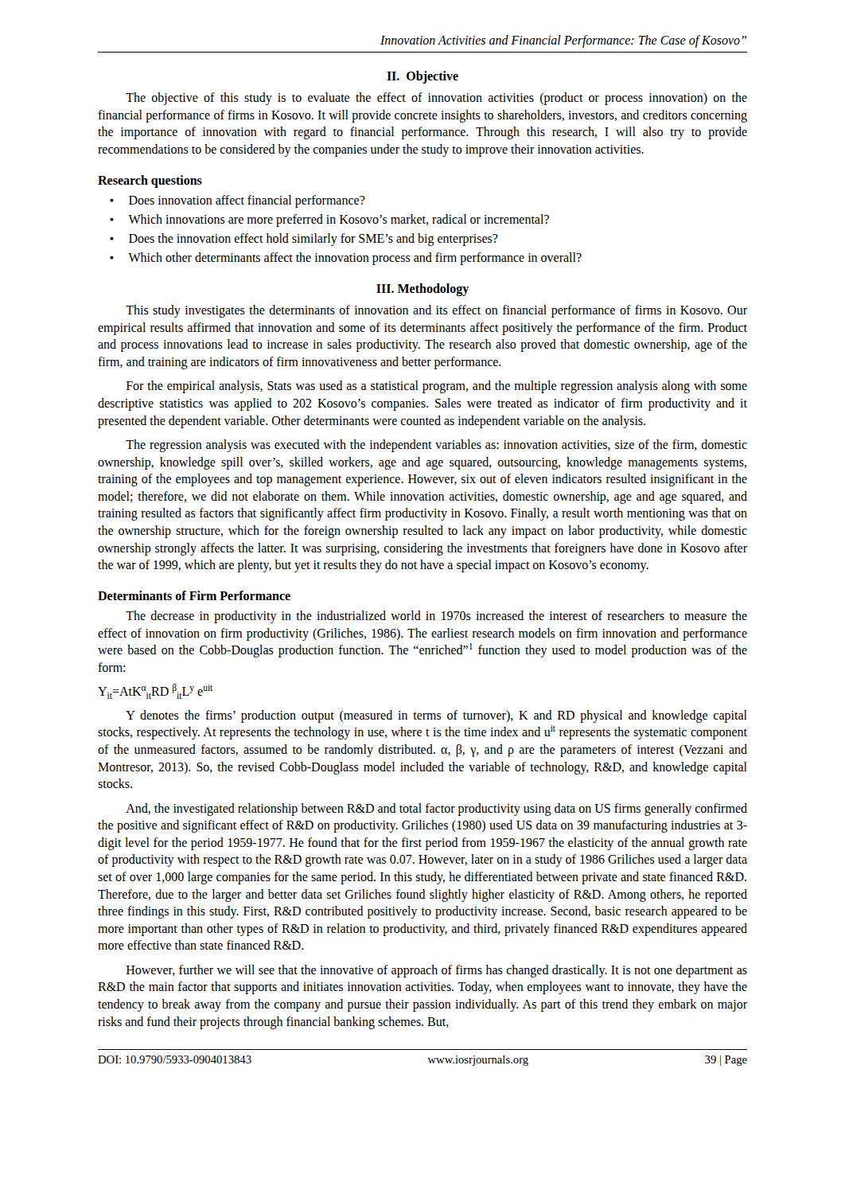Innovation Activities and Financial Performance: The Case of Kosovo”
II. Objective
The objective of this study is to evaluate the effect of innovation activities (product or process innovation) on the financial performance of firms in Kosovo. It will provide concrete insights to shareholders, investors, and creditors concerning the importance of innovation with regard to financial performance. Through this research, I will also try to provide recommendations to be considered by the companies under the study to improve their innovation activities.
Research questions
Does innovation affect financial performance?
Which innovations are more preferred in Kosovo’s market, radical or incremental?
Does the innovation effect hold similarly for SME’s and big enterprises?
Which other determinants affect the innovation process and firm performance in overall?
III. Methodology
This study investigates the determinants of innovation and its effect on financial performance of firms in Kosovo. Our empirical results affirmed that innovation and some of its determinants affect positively the performance of the firm. Product and process innovations lead to increase in sales productivity. The research also proved that domestic ownership, age of the firm, and training are indicators of firm innovativeness and better performance.
For the empirical analysis, Stats was used as a statistical program, and the multiple regression analysis along with some descriptive statistics was applied to 202 Kosovo’s companies. Sales were treated as indicator of firm productivity and it presented the dependent variable. Other determinants were counted as independent variable on the analysis.
The regression analysis was executed with the independent variables as: innovation activities, size of the firm, domestic ownership, knowledge spill over’s, skilled workers, age and age squared, outsourcing, knowledge managements systems, training of the employees and top management experience. However, six out of eleven indicators resulted insignificant in the model; therefore, we did not elaborate on them. While innovation activities, domestic ownership, age and age squared, and training resulted as factors that significantly affect firm productivity in Kosovo. Finally, a result worth mentioning was that on the ownership structure, which for the foreign ownership resulted to lack any impact on labor productivity, while domestic ownership strongly affects the latter. It was surprising, considering the investments that foreigners have done in Kosovo after the war of 1999, which are plenty, but yet it results they do not have a special impact on Kosovo’s economy.
Determinants of Firm Performance
The decrease in productivity in the industrialized world in 1970s increased the interest of researchers to measure the effect of innovation on firm productivity (Griliches, 1986). The earliest research models on firm innovation and performance were based on the Cobb-Douglas production function. The “enriched”1 function they used to model production was of the form:
Yit=AtKαitRD βitLy euit
Y denotes the firms’ production output (measured in terms of turnover), K and RD physical and knowledge capital stocks, respectively. At represents the technology in use, where t is the time index and uit represents the systematic component of the unmeasured factors, assumed to be randomly distributed. α, β, γ, and ρ are the parameters of interest (Vezzani and Montresor, 2013). So, the revised Cobb-Douglass model included the variable of technology, R&D, and knowledge capital stocks.
And, the investigated relationship between R&D and total factor productivity using data on US firms generally confirmed the positive and significant effect of R&D on productivity. Griliches (1980) used US data on 39 manufacturing industries at 3-digit level for the period 1959-1977. He found that for the first period from 1959-1967 the elasticity of the annual growth rate of productivity with respect to the R&D growth rate was 0.07. However, later on in a study of 1986 Griliches used a larger data set of over 1,000 large companies for the same period. In this study, he differentiated between private and state financed R&D. Therefore, due to the larger and better data set Griliches found slightly higher elasticity of R&D. Among others, he reported three findings in this study. First, R&D contributed positively to productivity increase. Second, basic research appeared to be more important than other types of R&D in relation to productivity, and third, privately financed R&D expenditures appeared more effective than state financed R&D.
However, further we will see that the innovative of approach of firms has changed drastically. It is not one department as R&D the main factor that supports and initiates innovation activities. Today, when employees want to innovate, they have the tendency to break away from the company and pursue their passion individually. As part of this trend they embark on major risks and fund their projects through financial banking schemes. But,
DOI: 10.9790/5933-0904013843 www.iosrjournals.org 39 | Page